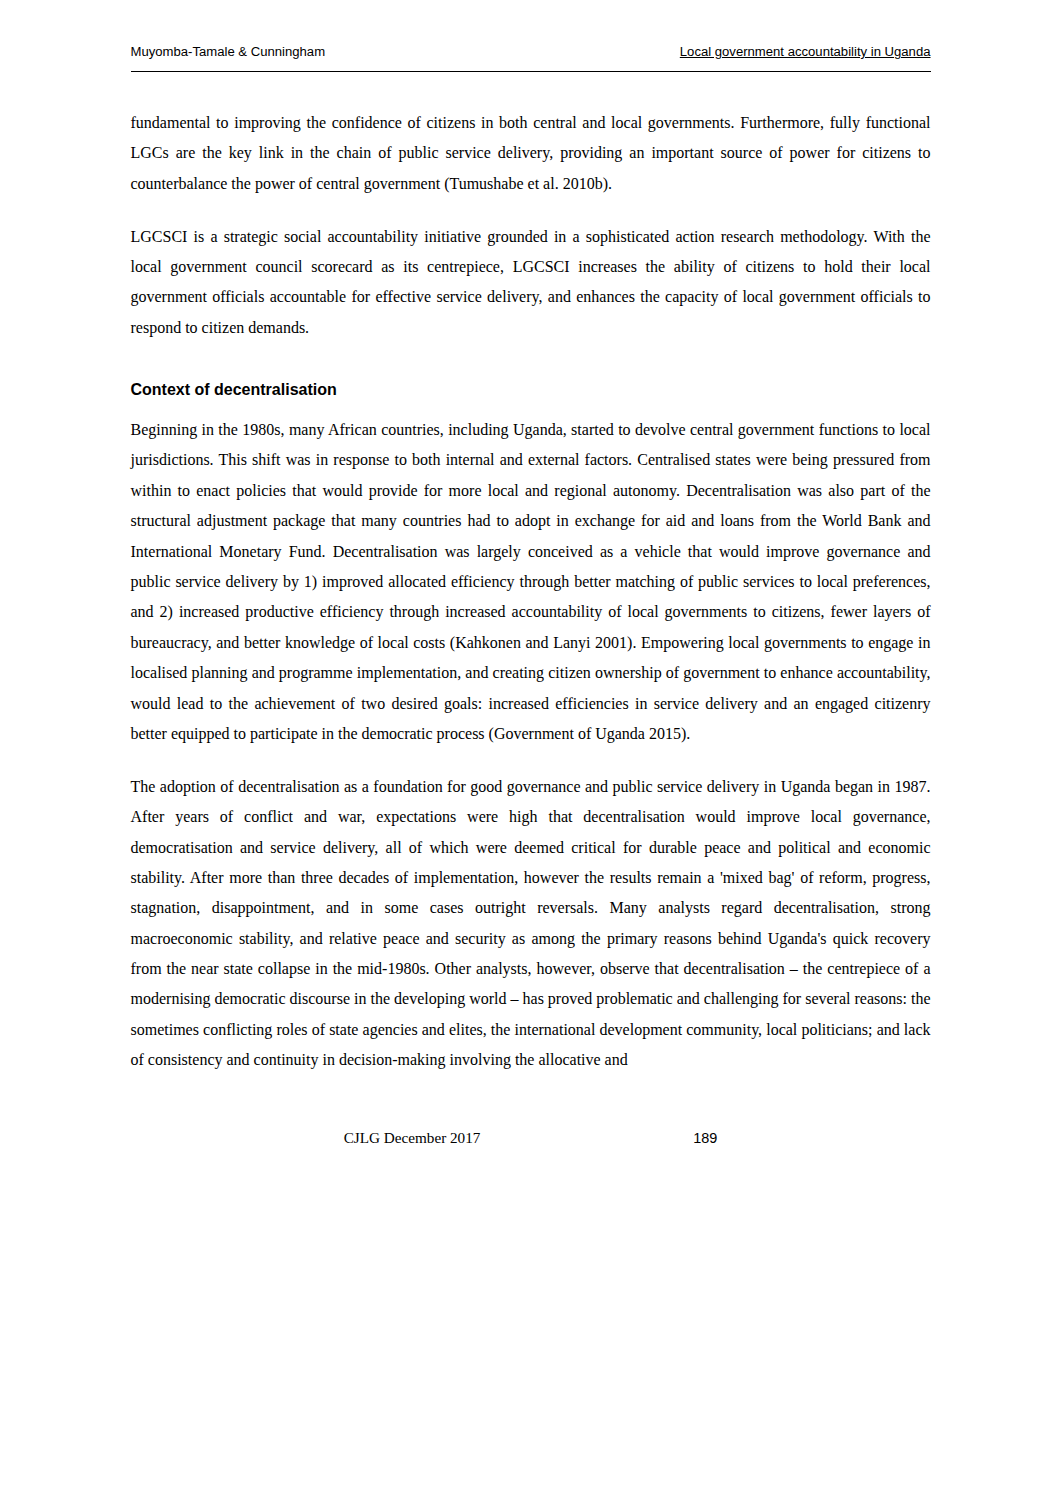Muyomba-Tamale & Cunningham Local government accountability in Uganda
fundamental to improving the confidence of citizens in both central and local governments. Furthermore, fully functional LGCs are the key link in the chain of public service delivery, providing an important source of power for citizens to counterbalance the power of central government (Tumushabe et al. 2010b).
LGCSCI is a strategic social accountability initiative grounded in a sophisticated action research methodology. With the local government council scorecard as its centrepiece, LGCSCI increases the ability of citizens to hold their local government officials accountable for effective service delivery, and enhances the capacity of local government officials to respond to citizen demands.
Context of decentralisation
Beginning in the 1980s, many African countries, including Uganda, started to devolve central government functions to local jurisdictions. This shift was in response to both internal and external factors. Centralised states were being pressured from within to enact policies that would provide for more local and regional autonomy. Decentralisation was also part of the structural adjustment package that many countries had to adopt in exchange for aid and loans from the World Bank and International Monetary Fund. Decentralisation was largely conceived as a vehicle that would improve governance and public service delivery by 1) improved allocated efficiency through better matching of public services to local preferences, and 2) increased productive efficiency through increased accountability of local governments to citizens, fewer layers of bureaucracy, and better knowledge of local costs (Kahkonen and Lanyi 2001). Empowering local governments to engage in localised planning and programme implementation, and creating citizen ownership of government to enhance accountability, would lead to the achievement of two desired goals: increased efficiencies in service delivery and an engaged citizenry better equipped to participate in the democratic process (Government of Uganda 2015).
The adoption of decentralisation as a foundation for good governance and public service delivery in Uganda began in 1987. After years of conflict and war, expectations were high that decentralisation would improve local governance, democratisation and service delivery, all of which were deemed critical for durable peace and political and economic stability. After more than three decades of implementation, however the results remain a 'mixed bag' of reform, progress, stagnation, disappointment, and in some cases outright reversals. Many analysts regard decentralisation, strong macroeconomic stability, and relative peace and security as among the primary reasons behind Uganda's quick recovery from the near state collapse in the mid-1980s. Other analysts, however, observe that decentralisation – the centrepiece of a modernising democratic discourse in the developing world – has proved problematic and challenging for several reasons: the sometimes conflicting roles of state agencies and elites, the international development community, local politicians; and lack of consistency and continuity in decision-making involving the allocative and
CJLG December 2017 189